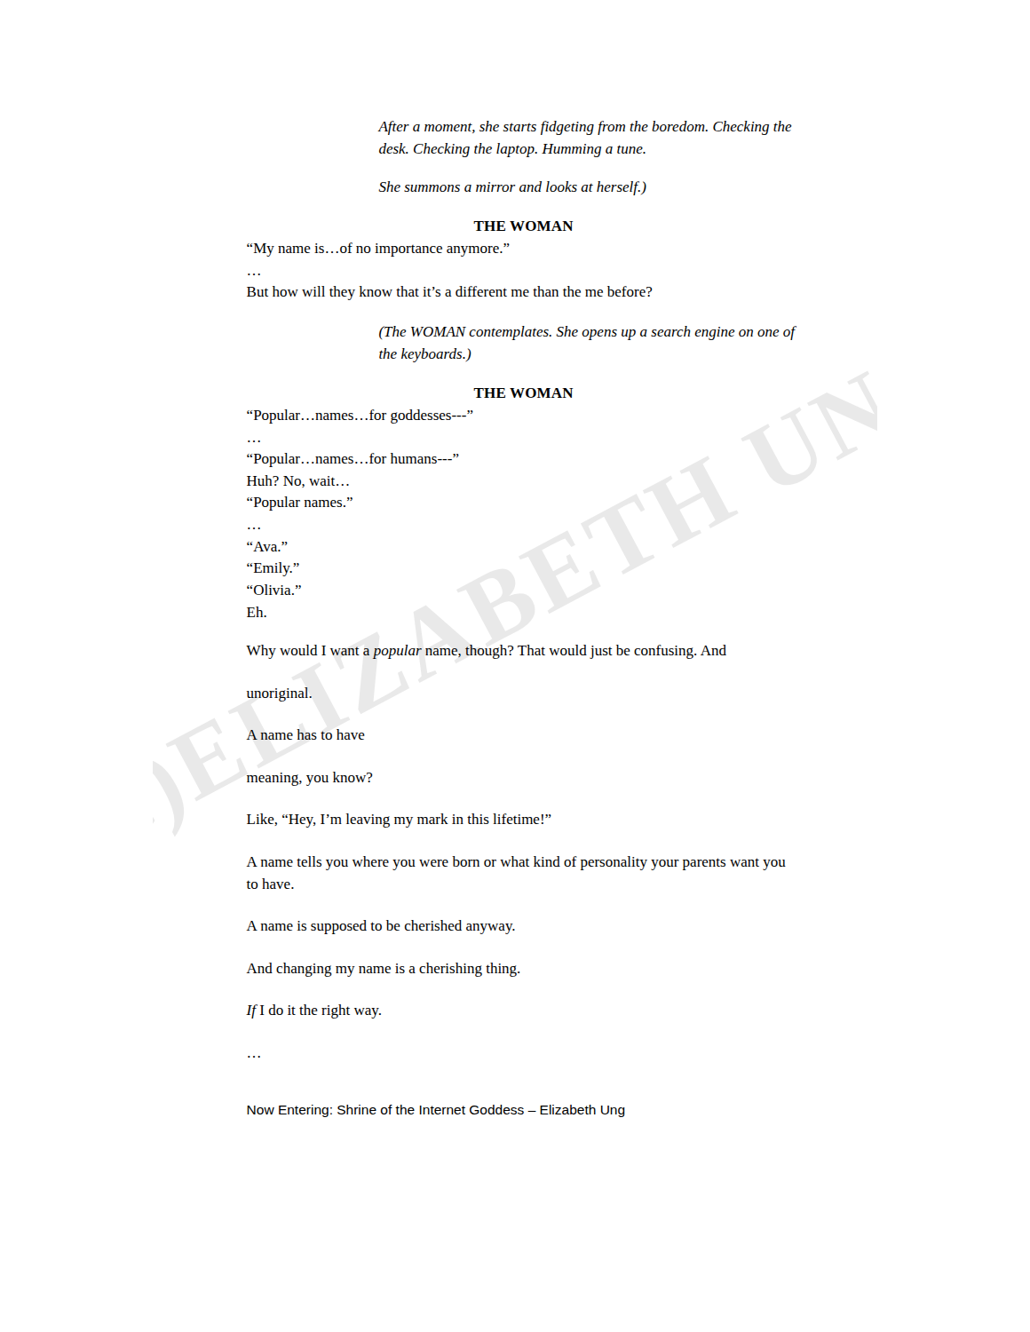(c)ELIZABETH UNG
After a moment, she starts fidgeting from the boredom. Checking the desk. Checking the laptop. Humming a tune.
She summons a mirror and looks at herself.)
THE WOMAN
“My name is…of no importance anymore.”
…
But how will they know that it’s a different me than the me before?
(The WOMAN contemplates. She opens up a search engine on one of the keyboards.)
THE WOMAN
“Popular…names…for goddesses---”
…
“Popular…names…for humans---”
Huh? No, wait…
“Popular names.”
…
“Ava.”
“Emily.”
“Olivia.”
Eh.
Why would I want a popular name, though? That would just be confusing. And
unoriginal.
A name has to have
meaning, you know?
Like, “Hey, I’m leaving my mark in this lifetime!”
A name tells you where you were born or what kind of personality your parents want you to have.
A name is supposed to be cherished anyway.
And changing my name is a cherishing thing.
If I do it the right way.
…
Now Entering: Shrine of the Internet Goddess – Elizabeth Ung